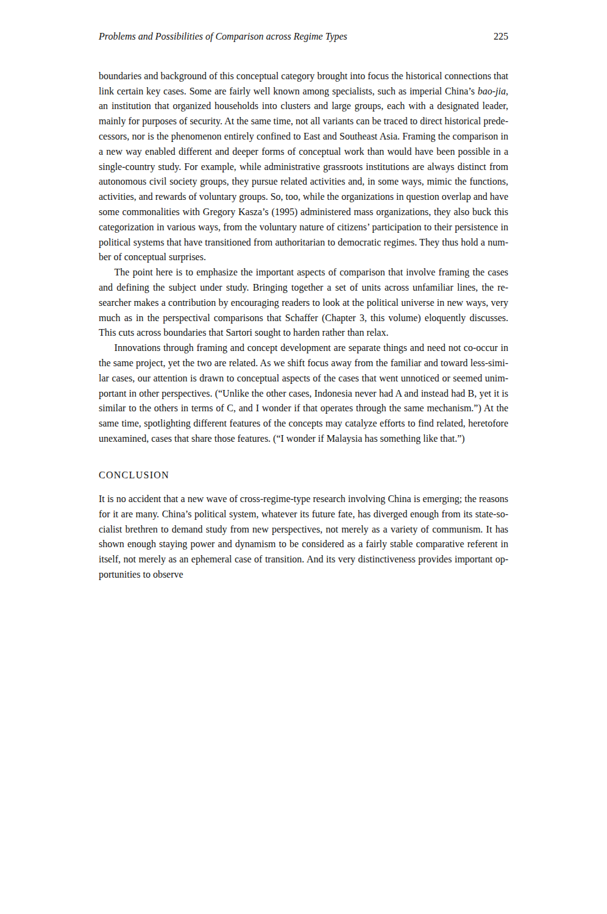Problems and Possibilities of Comparison across Regime Types 225
boundaries and background of this conceptual category brought into focus the historical connections that link certain key cases. Some are fairly well known among specialists, such as imperial China’s bao-jia, an institution that organized households into clusters and large groups, each with a designated leader, mainly for purposes of security. At the same time, not all variants can be traced to direct historical predecessors, nor is the phenomenon entirely confined to East and Southeast Asia. Framing the comparison in a new way enabled different and deeper forms of conceptual work than would have been possible in a single-country study. For example, while administrative grassroots institutions are always distinct from autonomous civil society groups, they pursue related activities and, in some ways, mimic the functions, activities, and rewards of voluntary groups. So, too, while the organizations in question overlap and have some commonalities with Gregory Kasza’s (1995) administered mass organizations, they also buck this categorization in various ways, from the voluntary nature of citizens’ participation to their persistence in political systems that have transitioned from authoritarian to democratic regimes. They thus hold a number of conceptual surprises.
The point here is to emphasize the important aspects of comparison that involve framing the cases and defining the subject under study. Bringing together a set of units across unfamiliar lines, the researcher makes a contribution by encouraging readers to look at the political universe in new ways, very much as in the perspectival comparisons that Schaffer (Chapter 3, this volume) eloquently discusses. This cuts across boundaries that Sartori sought to harden rather than relax.
Innovations through framing and concept development are separate things and need not co-occur in the same project, yet the two are related. As we shift focus away from the familiar and toward less-similar cases, our attention is drawn to conceptual aspects of the cases that went unnoticed or seemed unimportant in other perspectives. (“Unlike the other cases, Indonesia never had A and instead had B, yet it is similar to the others in terms of C, and I wonder if that operates through the same mechanism.”) At the same time, spotlighting different features of the concepts may catalyze efforts to find related, heretofore unexamined, cases that share those features. (“I wonder if Malaysia has something like that.”)
Conclusion
It is no accident that a new wave of cross-regime-type research involving China is emerging; the reasons for it are many. China’s political system, whatever its future fate, has diverged enough from its state-socialist brethren to demand study from new perspectives, not merely as a variety of communism. It has shown enough staying power and dynamism to be considered as a fairly stable comparative referent in itself, not merely as an ephemeral case of transition. And its very distinctiveness provides important opportunities to observe